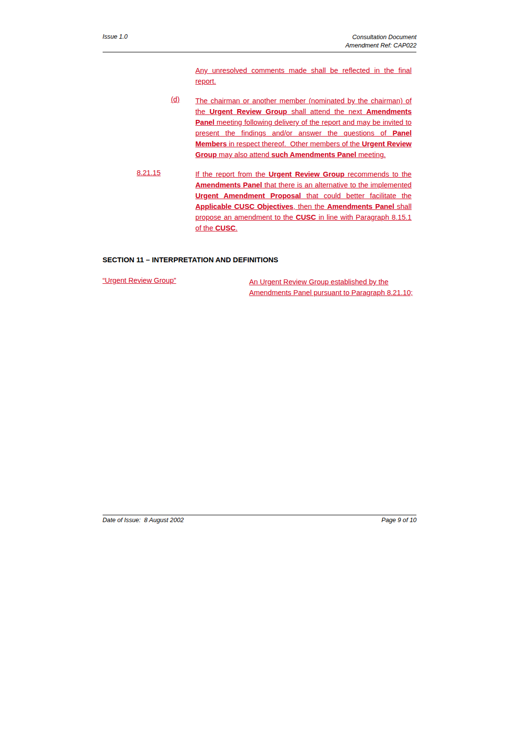Issue 1.0
Consultation Document
Amendment Ref: CAP022
Any unresolved comments made shall be reflected in the final report.
(d)
The chairman or another member (nominated by the chairman) of the Urgent Review Group shall attend the next Amendments Panel meeting following delivery of the report and may be invited to present the findings and/or answer the questions of Panel Members in respect thereof. Other members of the Urgent Review Group may also attend such Amendments Panel meeting.
8.21.15
If the report from the Urgent Review Group recommends to the Amendments Panel that there is an alternative to the implemented Urgent Amendment Proposal that could better facilitate the Applicable CUSC Objectives, then the Amendments Panel shall propose an amendment to the CUSC in line with Paragraph 8.15.1 of the CUSC.
SECTION 11 – INTERPRETATION AND DEFINITIONS
“Urgent Review Group”
An Urgent Review Group established by the Amendments Panel pursuant to Paragraph 8.21.10;
Date of Issue: 8 August 2002
Page 9 of 10